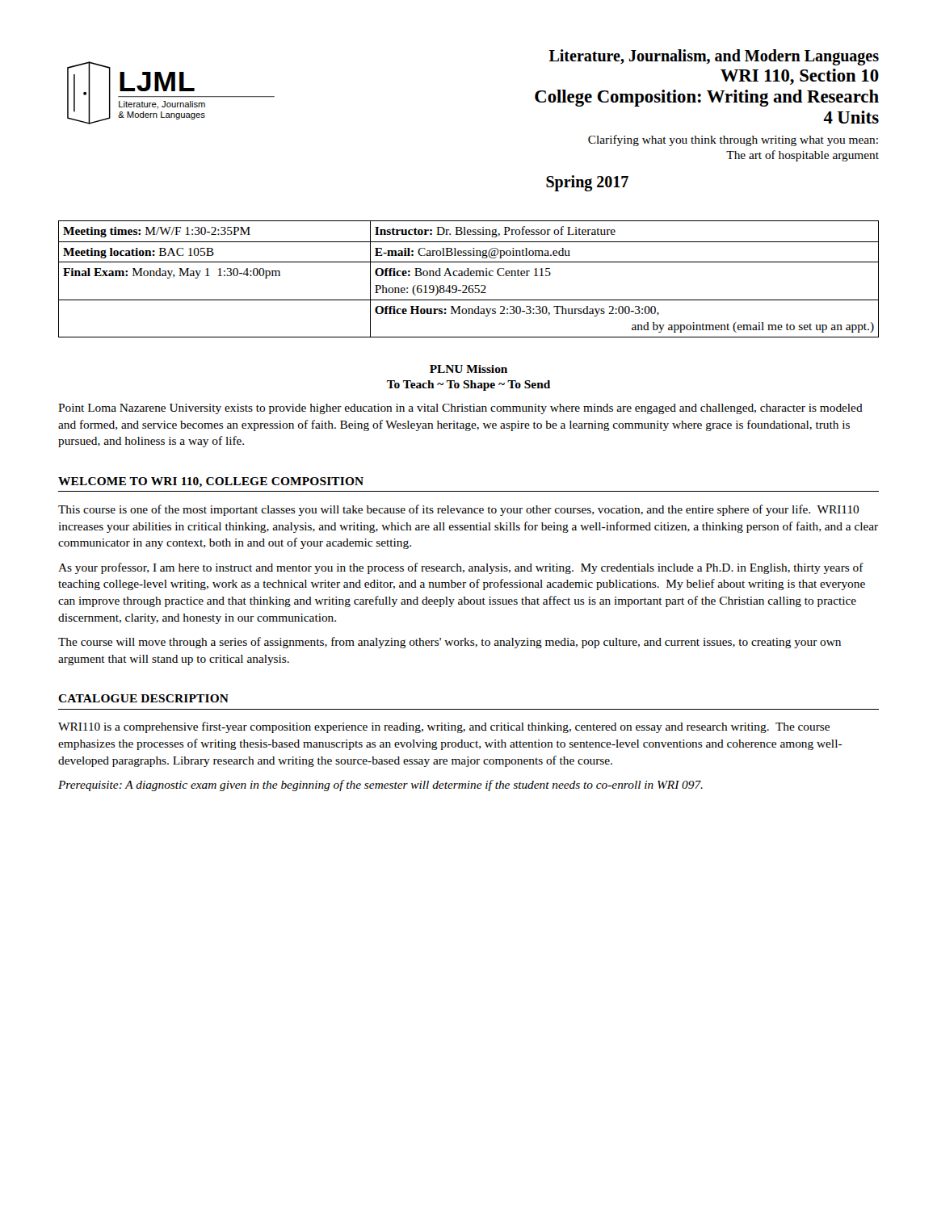LJML Literature, Journalism & Modern Languages
Literature, Journalism, and Modern Languages
WRI 110, Section 10
College Composition: Writing and Research
4 Units
Clarifying what you think through writing what you mean:
The art of hospitable argument
Spring 2017
| Meeting times: M/W/F 1:30-2:35PM | Instructor: Dr. Blessing, Professor of Literature |
| Meeting location: BAC 105B | E-mail: CarolBlessing@pointloma.edu |
| Final Exam: Monday, May 1 1:30-4:00pm | Office: Bond Academic Center 115 Phone: (619)849-2652 |
| | Office Hours: Mondays 2:30-3:30, Thursdays 2:00-3:00, and by appointment (email me to set up an appt.) |
PLNU Mission
To Teach ~ To Shape ~ To Send
Point Loma Nazarene University exists to provide higher education in a vital Christian community where minds are engaged and challenged, character is modeled and formed, and service becomes an expression of faith. Being of Wesleyan heritage, we aspire to be a learning community where grace is foundational, truth is pursued, and holiness is a way of life.
Welcome to WRI 110, College Composition
This course is one of the most important classes you will take because of its relevance to your other courses, vocation, and the entire sphere of your life. WRI110 increases your abilities in critical thinking, analysis, and writing, which are all essential skills for being a well-informed citizen, a thinking person of faith, and a clear communicator in any context, both in and out of your academic setting.
As your professor, I am here to instruct and mentor you in the process of research, analysis, and writing. My credentials include a Ph.D. in English, thirty years of teaching college-level writing, work as a technical writer and editor, and a number of professional academic publications. My belief about writing is that everyone can improve through practice and that thinking and writing carefully and deeply about issues that affect us is an important part of the Christian calling to practice discernment, clarity, and honesty in our communication.
The course will move through a series of assignments, from analyzing others' works, to analyzing media, pop culture, and current issues, to creating your own argument that will stand up to critical analysis.
Catalogue Description
WRI110 is a comprehensive first-year composition experience in reading, writing, and critical thinking, centered on essay and research writing. The course emphasizes the processes of writing thesis-based manuscripts as an evolving product, with attention to sentence-level conventions and coherence among well-developed paragraphs. Library research and writing the source-based essay are major components of the course.
Prerequisite: A diagnostic exam given in the beginning of the semester will determine if the student needs to co-enroll in WRI 097.